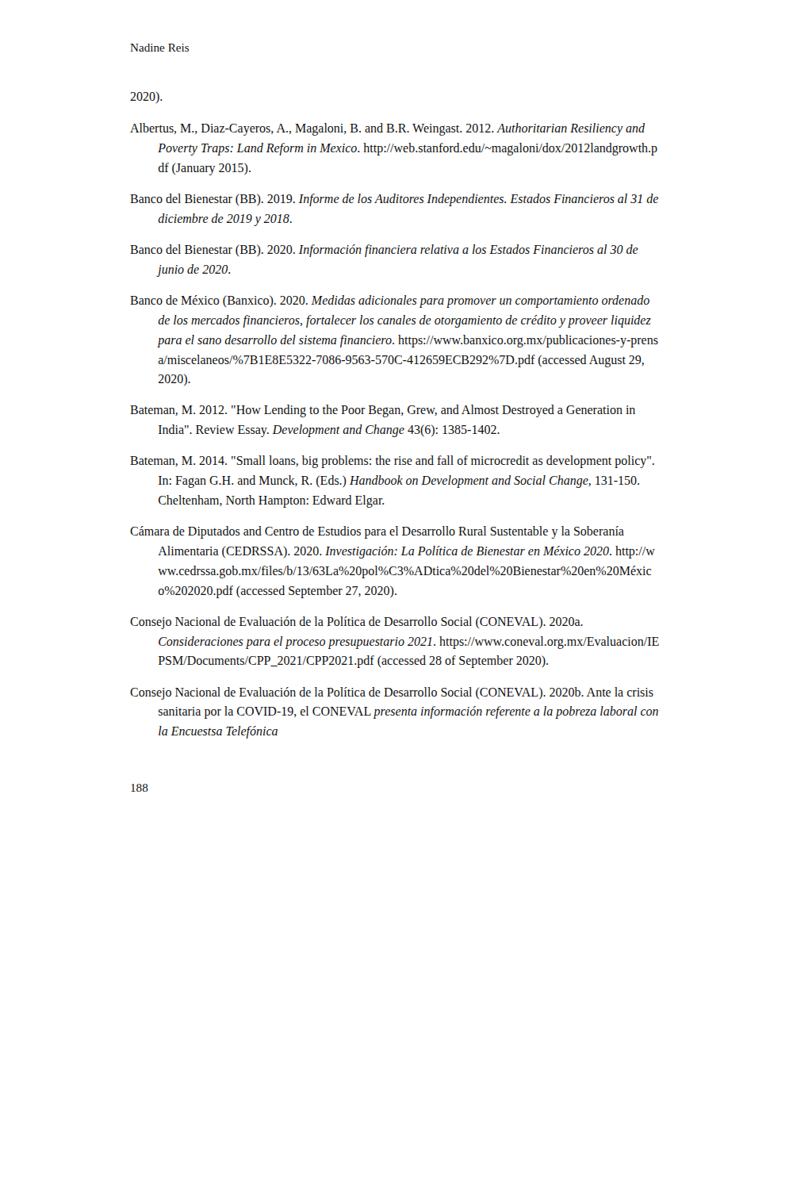Nadine Reis
2020).
Albertus, M., Diaz-Cayeros, A., Magaloni, B. and B.R. Weingast. 2012. Authoritarian Resiliency and Poverty Traps: Land Reform in Mexico. http://web.stanford.edu/~magaloni/dox/2012landgrowth.pdf (January 2015).
Banco del Bienestar (BB). 2019. Informe de los Auditores Independientes. Estados Financieros al 31 de diciembre de 2019 y 2018.
Banco del Bienestar (BB). 2020. Información financiera relativa a los Estados Financieros al 30 de junio de 2020.
Banco de México (Banxico). 2020. Medidas adicionales para promover un comportamiento ordenado de los mercados financieros, fortalecer los canales de otorgamiento de crédito y proveer liquidez para el sano desarrollo del sistema financiero. https://www.banxico.org.mx/publicaciones-y-prensa/miscelaneos/%7B1E8E5322-7086-9563-570C-412659ECB292%7D.pdf (accessed August 29, 2020).
Bateman, M. 2012. "How Lending to the Poor Began, Grew, and Almost Destroyed a Generation in India". Review Essay. Development and Change 43(6): 1385-1402.
Bateman, M. 2014. "Small loans, big problems: the rise and fall of microcredit as development policy". In: Fagan G.H. and Munck, R. (Eds.) Handbook on Development and Social Change, 131-150. Cheltenham, North Hampton: Edward Elgar.
Cámara de Diputados and Centro de Estudios para el Desarrollo Rural Sustentable y la Soberanía Alimentaria (CEDRSSA). 2020. Investigación: La Política de Bienestar en México 2020. http://www.cedrssa.gob.mx/files/b/13/63La%20pol%C3%ADtica%20del%20Bienestar%20en%20México%202020.pdf (accessed September 27, 2020).
Consejo Nacional de Evaluación de la Política de Desarrollo Social (CONEVAL). 2020a. Consideraciones para el proceso presupuestario 2021. https://www.coneval.org.mx/Evaluacion/IEPSM/Documents/CPP_2021/CPP2021.pdf (accessed 28 of September 2020).
Consejo Nacional de Evaluación de la Política de Desarrollo Social (CONEVAL). 2020b. Ante la crisis sanitaria por la COVID-19, el CONEVAL presenta información referente a la pobreza laboral con la Encuestsa Telefónica
188